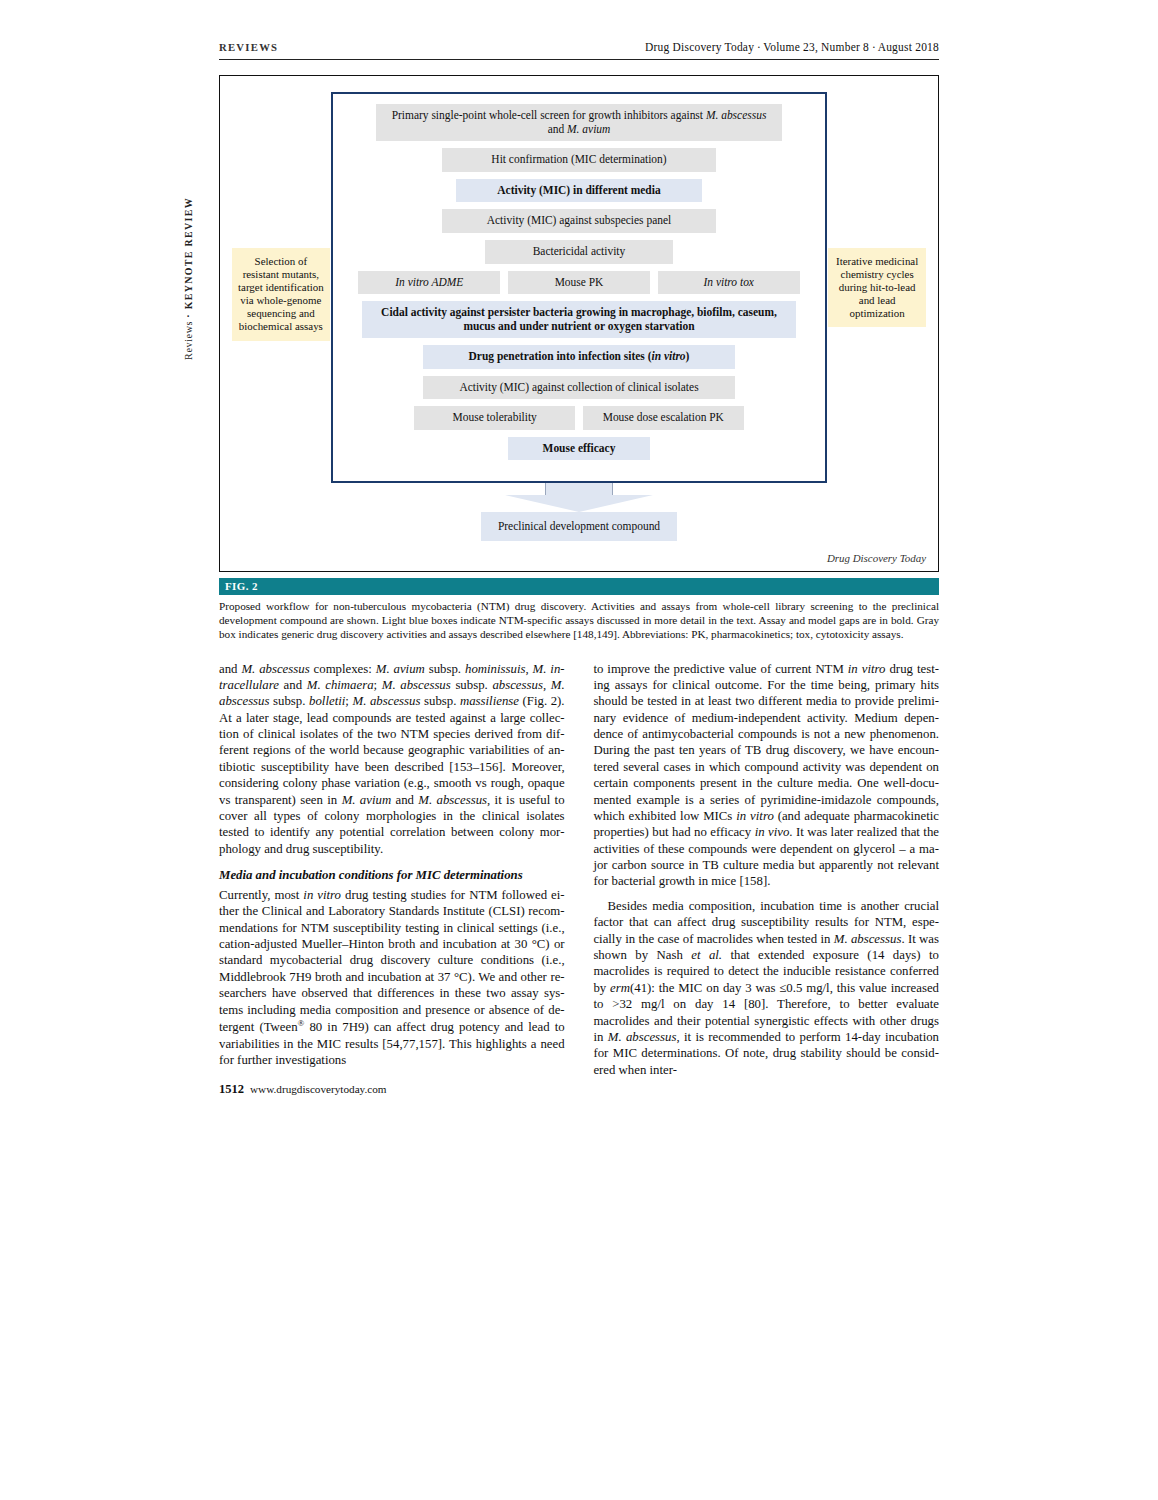REVIEWS
Drug Discovery Today · Volume 23, Number 8 · August 2018
Reviews · KEYNOTE REVIEW
Selection of resistant mutants, target identification via whole-genome sequencing and biochemical assays
Iterative medicinal chemistry cycles during hit-to-lead and lead optimization
Primary single-point whole-cell screen for growth inhibitors against M. abscessus and M. avium
Hit confirmation (MIC determination)
Activity (MIC) in different media
Activity (MIC) against subspecies panel
Bactericidal activity
In vitro ADME
Mouse PK
In vitro tox
Cidal activity against persister bacteria growing in macrophage, biofilm, caseum, mucus and under nutrient or oxygen starvation
Drug penetration into infection sites (in vitro)
Activity (MIC) against collection of clinical isolates
Mouse tolerability
Mouse dose escalation PK
Mouse efficacy
Preclinical development compound
Drug Discovery Today
FIG. 2 Proposed workflow for non-tuberculous mycobacteria (NTM) drug discovery. Activities and assays from whole-cell library screening to the preclinical development compound are shown. Light blue boxes indicate NTM-specific assays discussed in more detail in the text. Assay and model gaps are in bold. Gray box indicates generic drug discovery activities and assays described elsewhere [148,149]. Abbreviations: PK, pharmacokinetics; tox, cytotoxicity assays.
and M. abscessus complexes: M. avium subsp. hominissuis, M. intracellulare and M. chimaera; M. abscessus subsp. abscessus, M. abscessus subsp. bolletii; M. abscessus subsp. massiliense (Fig. 2). At a later stage, lead compounds are tested against a large collection of clinical isolates of the two NTM species derived from different regions of the world because geographic variabilities of antibiotic susceptibility have been described [153–156]. Moreover, considering colony phase variation (e.g., smooth vs rough, opaque vs transparent) seen in M. avium and M. abscessus, it is useful to cover all types of colony morphologies in the clinical isolates tested to identify any potential correlation between colony morphology and drug susceptibility.
Media and incubation conditions for MIC determinations
Currently, most in vitro drug testing studies for NTM followed either the Clinical and Laboratory Standards Institute (CLSI) recommendations for NTM susceptibility testing in clinical settings (i.e., cation-adjusted Mueller–Hinton broth and incubation at 30 °C) or standard mycobacterial drug discovery culture conditions (i.e., Middlebrook 7H9 broth and incubation at 37 °C). We and other researchers have observed that differences in these two assay systems including media composition and presence or absence of detergent (Tween® 80 in 7H9) can affect drug potency and lead to variabilities in the MIC results [54,77,157]. This highlights a need for further investigations
to improve the predictive value of current NTM in vitro drug testing assays for clinical outcome. For the time being, primary hits should be tested in at least two different media to provide preliminary evidence of medium-independent activity. Medium dependence of antimycobacterial compounds is not a new phenomenon. During the past ten years of TB drug discovery, we have encountered several cases in which compound activity was dependent on certain components present in the culture media. One well-documented example is a series of pyrimidine-imidazole compounds, which exhibited low MICs in vitro (and adequate pharmacokinetic properties) but had no efficacy in vivo. It was later realized that the activities of these compounds were dependent on glycerol – a major carbon source in TB culture media but apparently not relevant for bacterial growth in mice [158].
Besides media composition, incubation time is another crucial factor that can affect drug susceptibility results for NTM, especially in the case of macrolides when tested in M. abscessus. It was shown by Nash et al. that extended exposure (14 days) to macrolides is required to detect the inducible resistance conferred by erm(41): the MIC on day 3 was ≤0.5 mg/l, this value increased to >32 mg/l on day 14 [80]. Therefore, to better evaluate macrolides and their potential synergistic effects with other drugs in M. abscessus, it is recommended to perform 14-day incubation for MIC determinations. Of note, drug stability should be considered when inter-
1512 www.drugdiscoverytoday.com